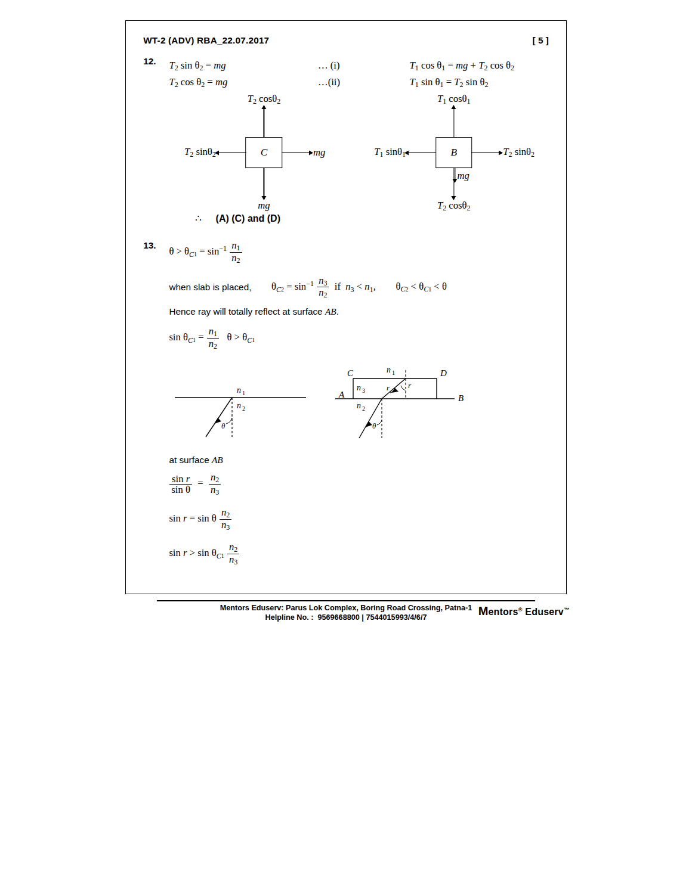WT-2 (ADV) RBA_22.07.2017
[ 5 ]
12.
T 2 sin θ2 = mg
… (i)
T 1 cos θ1 = mg + T 2 cos θ2
T 2 cos θ2 = mg
…(ii)
T 1 sin θ1 = T 2 sin θ2
C
T 2 cosθ2
mg
T 2 sinθ2
mg
B
T 1 cosθ1
T 2 cosθ2
mg
T 1 sinθ1
T 2 sinθ2
∴(A) (C) and (D)
13.
θ > θC 1 = sin−1 n 1 n 2
when slab is placed,
θC 2 = sin−1 n 3 n 2 if n 3 < n 1,
θC 2 < θC 1 < θ
Hence ray will totally reflect at surface AB.
sin θC 1 = n 1 n 2 θ > θC 1
θ n 1 n 2
C D A B n 1 n 3 n 2 θ r r
at surface AB
sin r sin θ = n 2 n 3
sin r = sin θ n 2 n 3
sin r > sin θC 1 n 2 n 3
Mentors Eduserv: Parus Lok Complex, Boring Road Crossing, Patna-1
Helpline No. : 9569668800 | 7544015993/4/6/7
Mentors® Eduserv™